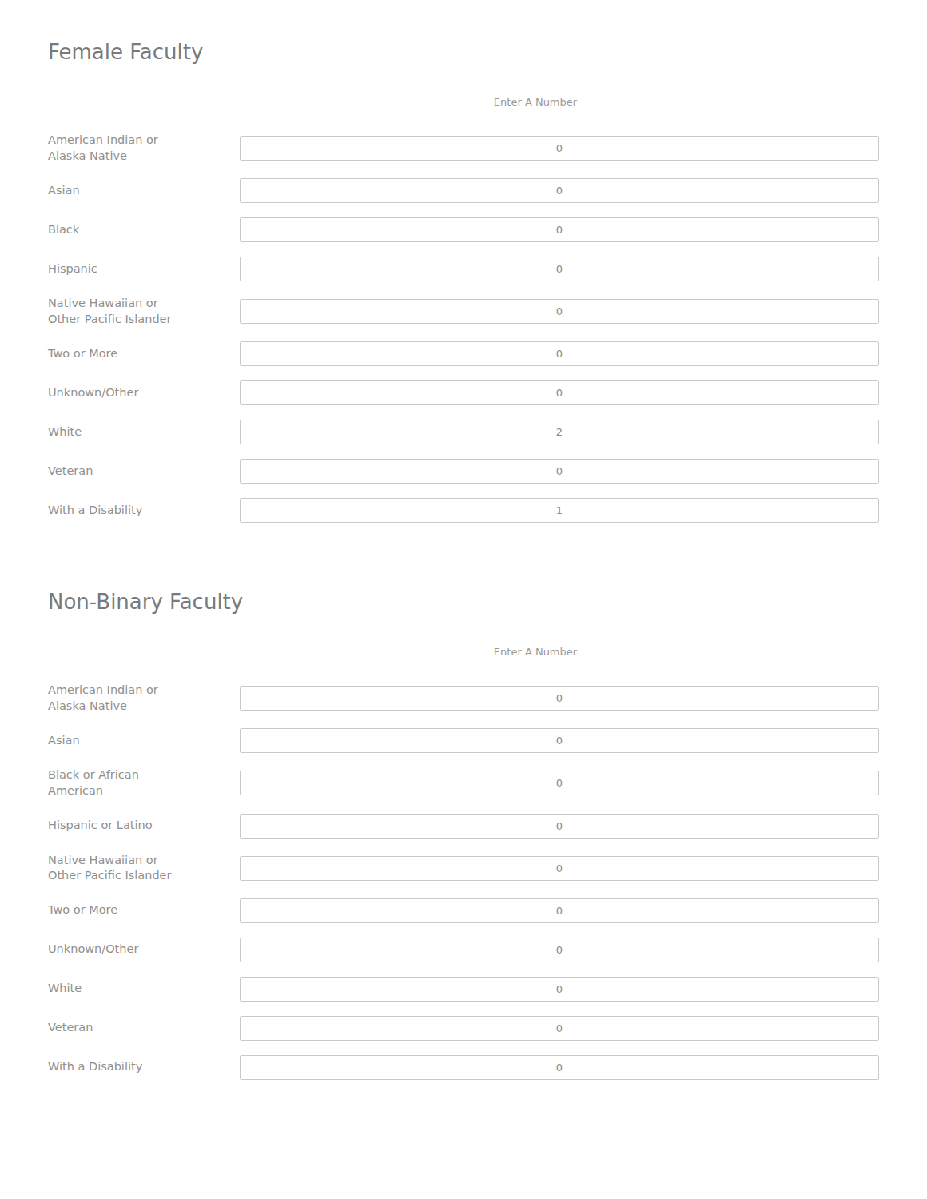Female Faculty
Enter A Number
| American Indian or Alaska Native | |
| Asian | |
| Black | |
| Hispanic | |
| Native Hawaiian or Other Pacific Islander | |
| Two or More | |
| Unknown/Other | |
| White | |
| Veteran | |
| With a Disability | |
Non-Binary Faculty
Enter A Number
| American Indian or Alaska Native | |
| Asian | |
| Black or African American | |
| Hispanic or Latino | |
| Native Hawaiian or Other Pacific Islander | |
| Two or More | |
| Unknown/Other | |
| White | |
| Veteran | |
| With a Disability | |